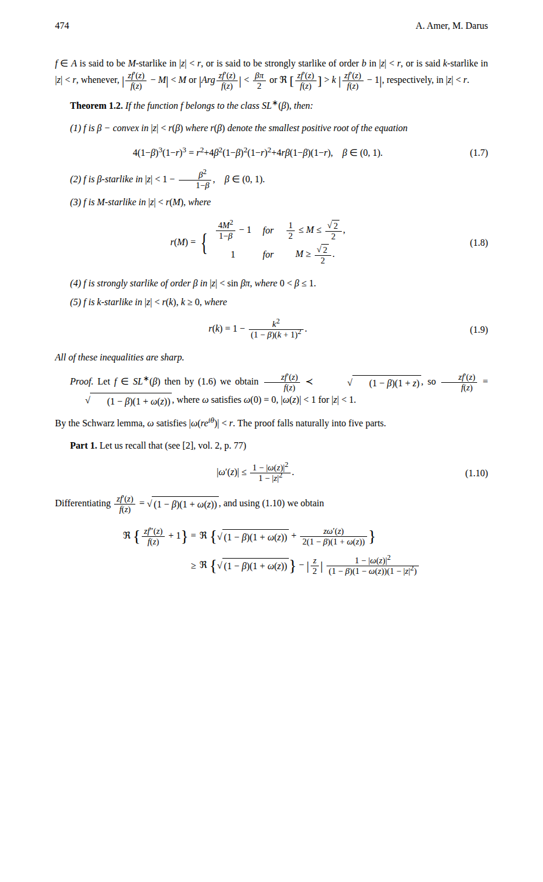474 A. Amer, M. Darus
f ∈ A is said to be M-starlike in |z| < r, or is said to be strongly starlike of order b in |z| < r, or is said k-starlike in |z| < r, whenever, |zf′(z) f(z) − M| < M or |Arg zf′(z) f(z)| < βπ 2 or ℜ [zf′(z) f(z)] > k |zf′(z) f(z) − 1|, respectively, in |z| < r.
Theorem 1.2. If the function f belongs to the class SL∗(β), then:
(1) f is β − convex in |z| < r(β) where r(β) denote the smallest positive root of the equation
4(1−β)3(1−r)3 = r2+4β2(1−β)2(1−r)2+4rβ(1−β)(1−r), β ∈ (0, 1).
(1.7)
(2) f is β-starlike in |z| < 1 − β21−β, β ∈ (0, 1).
(3) f is M-starlike in |z| < r(M), where
r(M) = { 4M21−β − 1 for 12 ≤ M ≤ √22, 1 for M ≥ √22.
(1.8)
(4) f is strongly starlike of order β in |z| < sin βπ, where 0 < β ≤ 1.
(5) f is k-starlike in |z| < r(k), k ≥ 0, where
r(k) = 1 − k2(1 − β)(k + 1)2.
(1.9)
All of these inequalities are sharp.
Proof. Let f ∈ SL∗(β) then by (1.6) we obtain zf′(z) f(z) ≺ √(1 − β)(1 + z), so zf′(z) f(z) = √(1 − β)(1 + ω(z)), where ω satisfies ω(0) = 0, |ω(z)| < 1 for |z| < 1.
By the Schwarz lemma, ω satisfies |ω(reiθ)| < r. The proof falls naturally into five parts.
Part 1. Let us recall that (see [2], vol. 2, p. 77)
|ω′(z)| ≤ 1 − |ω(z)|21 − |z|2.
(1.10)
Differentiating zf′(z) f(z) = √(1 − β)(1 + ω(z)), and using (1.10) we obtain
ℜ {zf″(z) f(z) + 1} =
ℜ {√(1 − β)(1 + ω(z)) + zω′(z) 2(1 − β)(1 + ω(z))}
≥
ℜ {√(1 − β)(1 + ω(z))} − |z 2| 1 − |ω(z)|2(1 − β)(1 − ω(z))(1 − |z|2)